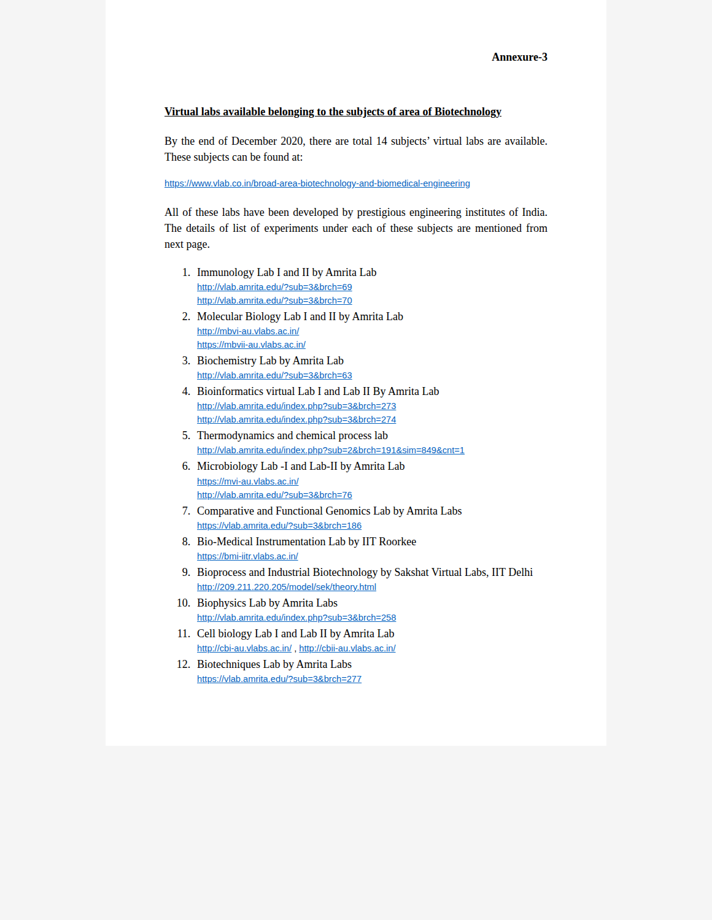Annexure-3
Virtual labs available belonging to the subjects of area of Biotechnology
By the end of December 2020, there are total 14 subjects’ virtual labs are available. These subjects can be found at:
https://www.vlab.co.in/broad-area-biotechnology-and-biomedical-engineering
All of these labs have been developed by prestigious engineering institutes of India. The details of list of experiments under each of these subjects are mentioned from next page.
Immunology Lab I and II by Amrita Lab
http://vlab.amrita.edu/?sub=3&brch=69 http://vlab.amrita.edu/?sub=3&brch=70
Molecular Biology Lab I and II by Amrita Lab
http://mbvi-au.vlabs.ac.in/ https://mbvii-au.vlabs.ac.in/
Biochemistry Lab by Amrita Lab
http://vlab.amrita.edu/?sub=3&brch=63
Bioinformatics virtual Lab I and Lab II By Amrita Lab
http://vlab.amrita.edu/index.php?sub=3&brch=273 http://vlab.amrita.edu/index.php?sub=3&brch=274
Thermodynamics and chemical process lab
http://vlab.amrita.edu/index.php?sub=2&brch=191&sim=849&cnt=1
Microbiology Lab -I and Lab-II by Amrita Lab
https://mvi-au.vlabs.ac.in/ http://vlab.amrita.edu/?sub=3&brch=76
Comparative and Functional Genomics Lab by Amrita Labs
https://vlab.amrita.edu/?sub=3&brch=186
Bio-Medical Instrumentation Lab by IIT Roorkee
https://bmi-iitr.vlabs.ac.in/
Bioprocess and Industrial Biotechnology by Sakshat Virtual Labs, IIT Delhi
http://209.211.220.205/model/sek/theory.html
Biophysics Lab by Amrita Labs
http://vlab.amrita.edu/index.php?sub=3&brch=258
Cell biology Lab I and Lab II by Amrita Lab
http://cbi-au.vlabs.ac.in/ , http://cbii-au.vlabs.ac.in/
Biotechniques Lab by Amrita Labs
https://vlab.amrita.edu/?sub=3&brch=277